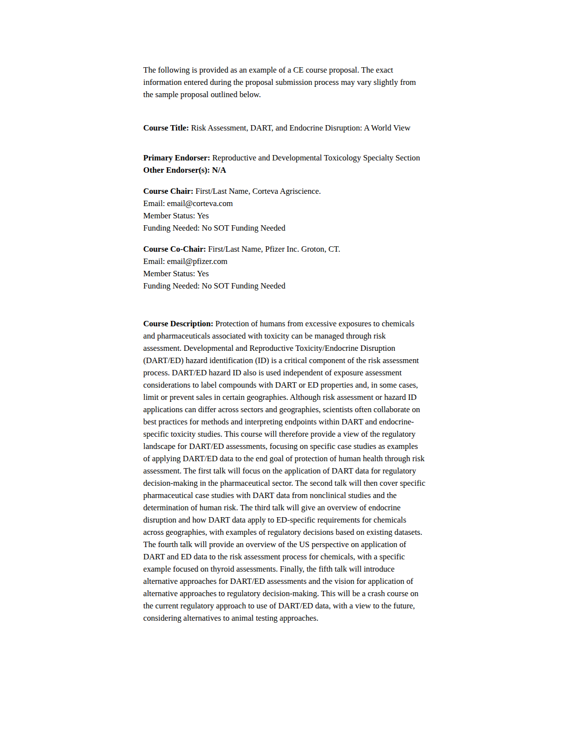The following is provided as an example of a CE course proposal. The exact information entered during the proposal submission process may vary slightly from the sample proposal outlined below.
Course Title: Risk Assessment, DART, and Endocrine Disruption: A World View
Primary Endorser: Reproductive and Developmental Toxicology Specialty Section
Other Endorser(s): N/A
Course Chair: First/Last Name, Corteva Agriscience.
Email: email@corteva.com
Member Status: Yes
Funding Needed: No SOT Funding Needed
Course Co-Chair: First/Last Name, Pfizer Inc. Groton, CT.
Email: email@pfizer.com
Member Status: Yes
Funding Needed: No SOT Funding Needed
Course Description: Protection of humans from excessive exposures to chemicals and pharmaceuticals associated with toxicity can be managed through risk assessment. Developmental and Reproductive Toxicity/Endocrine Disruption (DART/ED) hazard identification (ID) is a critical component of the risk assessment process. DART/ED hazard ID also is used independent of exposure assessment considerations to label compounds with DART or ED properties and, in some cases, limit or prevent sales in certain geographies. Although risk assessment or hazard ID applications can differ across sectors and geographies, scientists often collaborate on best practices for methods and interpreting endpoints within DART and endocrine-specific toxicity studies. This course will therefore provide a view of the regulatory landscape for DART/ED assessments, focusing on specific case studies as examples of applying DART/ED data to the end goal of protection of human health through risk assessment. The first talk will focus on the application of DART data for regulatory decision-making in the pharmaceutical sector. The second talk will then cover specific pharmaceutical case studies with DART data from nonclinical studies and the determination of human risk. The third talk will give an overview of endocrine disruption and how DART data apply to ED-specific requirements for chemicals across geographies, with examples of regulatory decisions based on existing datasets. The fourth talk will provide an overview of the US perspective on application of DART and ED data to the risk assessment process for chemicals, with a specific example focused on thyroid assessments. Finally, the fifth talk will introduce alternative approaches for DART/ED assessments and the vision for application of alternative approaches to regulatory decision-making. This will be a crash course on the current regulatory approach to use of DART/ED data, with a view to the future, considering alternatives to animal testing approaches.